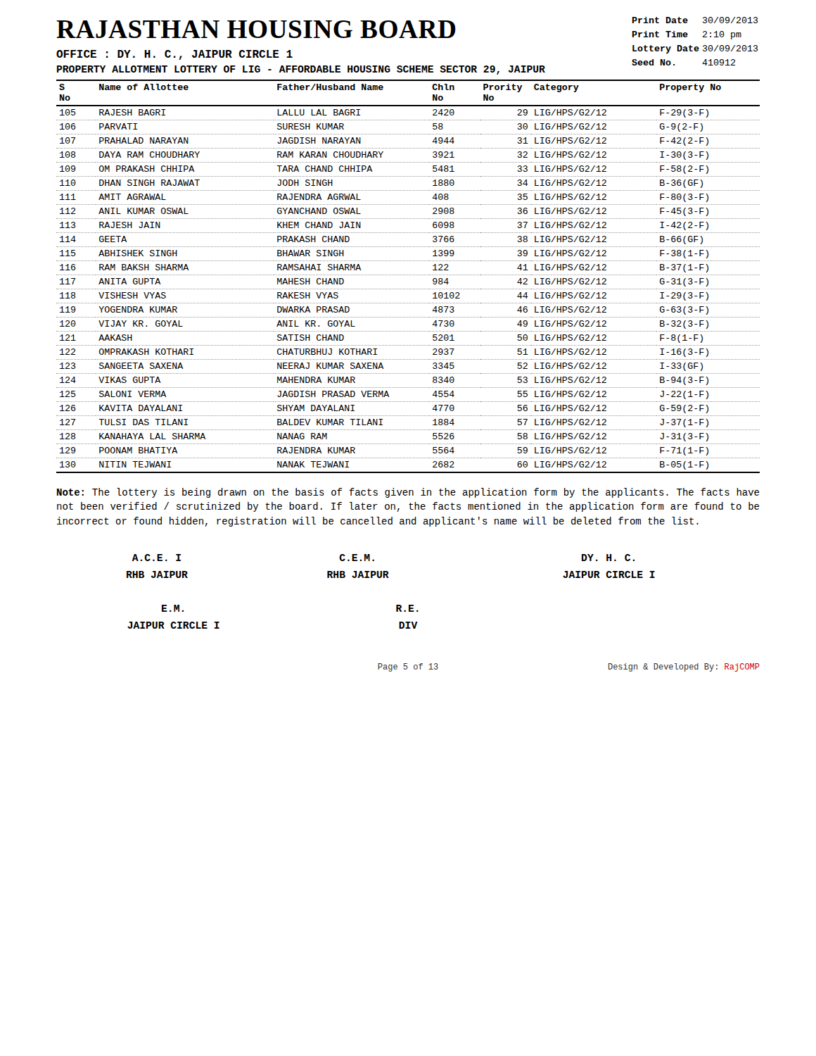RAJASTHAN HOUSING BOARD
| Print Date | 30/09/2013 |
| Print Time | 2:10 pm |
| Lottery Date | 30/09/2013 |
| Seed No. | 410912 |
OFFICE : DY. H. C., JAIPUR CIRCLE 1
PROPERTY ALLOTMENT LOTTERY OF LIG - AFFORDABLE HOUSING SCHEME SECTOR 29, JAIPUR
| S No | Name of Allottee | Father/Husband Name | Chln No | Prority No | Category | Property No |
| --- | --- | --- | --- | --- | --- | --- |
| 105 | RAJESH BAGRI | LALLU LAL BAGRI | 2420 | 29 | LIG/HPS/G2/12 | F-29(3-F) |
| 106 | PARVATI | SURESH KUMAR | 58 | 30 | LIG/HPS/G2/12 | G-9(2-F) |
| 107 | PRAHALAD NARAYAN | JAGDISH NARAYAN | 4944 | 31 | LIG/HPS/G2/12 | F-42(2-F) |
| 108 | DAYA RAM CHOUDHARY | RAM KARAN CHOUDHARY | 3921 | 32 | LIG/HPS/G2/12 | I-30(3-F) |
| 109 | OM PRAKASH CHHIPA | TARA CHAND CHHIPA | 5481 | 33 | LIG/HPS/G2/12 | F-58(2-F) |
| 110 | DHAN SINGH RAJAWAT | JODH SINGH | 1880 | 34 | LIG/HPS/G2/12 | B-36(GF) |
| 111 | AMIT AGRAWAL | RAJENDRA AGRWAL | 408 | 35 | LIG/HPS/G2/12 | F-80(3-F) |
| 112 | ANIL KUMAR OSWAL | GYANCHAND OSWAL | 2908 | 36 | LIG/HPS/G2/12 | F-45(3-F) |
| 113 | RAJESH JAIN | KHEM CHAND JAIN | 6098 | 37 | LIG/HPS/G2/12 | I-42(2-F) |
| 114 | GEETA | PRAKASH CHAND | 3766 | 38 | LIG/HPS/G2/12 | B-66(GF) |
| 115 | ABHISHEK SINGH | BHAWAR SINGH | 1399 | 39 | LIG/HPS/G2/12 | F-38(1-F) |
| 116 | RAM BAKSH SHARMA | RAMSAHAI SHARMA | 122 | 41 | LIG/HPS/G2/12 | B-37(1-F) |
| 117 | ANITA GUPTA | MAHESH CHAND | 984 | 42 | LIG/HPS/G2/12 | G-31(3-F) |
| 118 | VISHESH VYAS | RAKESH VYAS | 10102 | 44 | LIG/HPS/G2/12 | I-29(3-F) |
| 119 | YOGENDRA KUMAR | DWARKA PRASAD | 4873 | 46 | LIG/HPS/G2/12 | G-63(3-F) |
| 120 | VIJAY KR. GOYAL | ANIL KR. GOYAL | 4730 | 49 | LIG/HPS/G2/12 | B-32(3-F) |
| 121 | AAKASH | SATISH CHAND | 5201 | 50 | LIG/HPS/G2/12 | F-8(1-F) |
| 122 | OMPRAKASH KOTHARI | CHATURBHUJ KOTHARI | 2937 | 51 | LIG/HPS/G2/12 | I-16(3-F) |
| 123 | SANGEETA SAXENA | NEERAJ KUMAR SAXENA | 3345 | 52 | LIG/HPS/G2/12 | I-33(GF) |
| 124 | VIKAS GUPTA | MAHENDRA KUMAR | 8340 | 53 | LIG/HPS/G2/12 | B-94(3-F) |
| 125 | SALONI VERMA | JAGDISH PRASAD VERMA | 4554 | 55 | LIG/HPS/G2/12 | J-22(1-F) |
| 126 | KAVITA DAYALANI | SHYAM DAYALANI | 4770 | 56 | LIG/HPS/G2/12 | G-59(2-F) |
| 127 | TULSI DAS TILANI | BALDEV KUMAR TILANI | 1884 | 57 | LIG/HPS/G2/12 | J-37(1-F) |
| 128 | KANAHAYA LAL SHARMA | NANAG RAM | 5526 | 58 | LIG/HPS/G2/12 | J-31(3-F) |
| 129 | POONAM BHATIYA | RAJENDRA KUMAR | 5564 | 59 | LIG/HPS/G2/12 | F-71(1-F) |
| 130 | NITIN TEJWANI | NANAK TEJWANI | 2682 | 60 | LIG/HPS/G2/12 | B-05(1-F) |
Note: The lottery is being drawn on the basis of facts given in the application form by the applicants. The facts have not been verified / scrutinized by the board. If later on, the facts mentioned in the application form are found to be incorrect or found hidden, registration will be cancelled and applicant's name will be deleted from the list.
| A.C.E. I | C.E.M. | DY. H. C. |
| RHB JAIPUR | RHB JAIPUR | JAIPUR CIRCLE I |
| E.M. | R.E. | |
| JAIPUR CIRCLE I | DIV | |
Page 5 of 13
Design & Developed By: RajCOMP